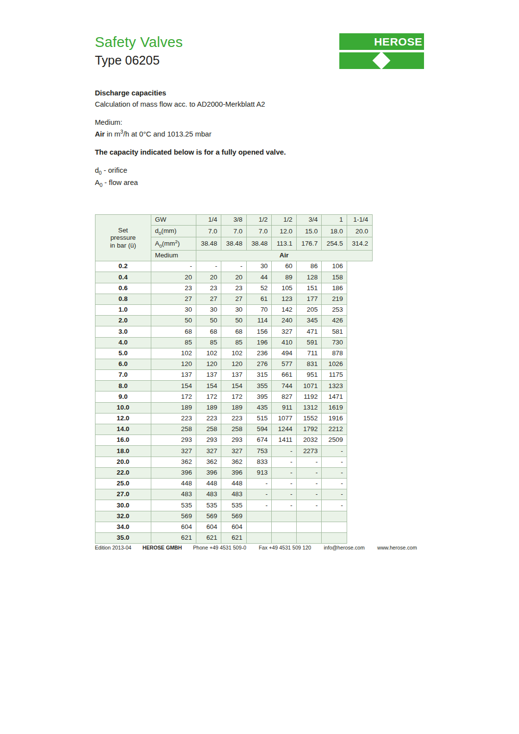Safety Valves
Type 06205
HEROSE
Discharge capacities
Calculation of mass flow acc. to AD2000-Merkblatt A2
Medium:
Air in m3/h at 0°C and 1013.25 mbar
The capacity indicated below is for a fully opened valve.
d0 - orifice
A0 - flow area
| Set pressure in bar (ü) | GW | 1/4 | 3/8 | 1/2 | 1/2 | 3/4 | 1 | 1-1/4 |
| --- | --- | --- | --- | --- | --- | --- | --- | --- |
| d 0 (mm) | 7.0 | 7.0 | 7.0 | 12.0 | 15.0 | 18.0 | 20.0 |
| A 0 (mm 2 ) | 38.48 | 38.48 | 38.48 | 113.1 | 176.7 | 254.5 | 314.2 |
| Medium | Air |
| 0.2 | - | - | - | 30 | 60 | 86 | 106 |
| 0.4 | 20 | 20 | 20 | 44 | 89 | 128 | 158 |
| 0.6 | 23 | 23 | 23 | 52 | 105 | 151 | 186 |
| 0.8 | 27 | 27 | 27 | 61 | 123 | 177 | 219 |
| 1.0 | 30 | 30 | 30 | 70 | 142 | 205 | 253 |
| 2.0 | 50 | 50 | 50 | 114 | 240 | 345 | 426 |
| 3.0 | 68 | 68 | 68 | 156 | 327 | 471 | 581 |
| 4.0 | 85 | 85 | 85 | 196 | 410 | 591 | 730 |
| 5.0 | 102 | 102 | 102 | 236 | 494 | 711 | 878 |
| 6.0 | 120 | 120 | 120 | 276 | 577 | 831 | 1026 |
| 7.0 | 137 | 137 | 137 | 315 | 661 | 951 | 1175 |
| 8.0 | 154 | 154 | 154 | 355 | 744 | 1071 | 1323 |
| 9.0 | 172 | 172 | 172 | 395 | 827 | 1192 | 1471 |
| 10.0 | 189 | 189 | 189 | 435 | 911 | 1312 | 1619 |
| 12.0 | 223 | 223 | 223 | 515 | 1077 | 1552 | 1916 |
| 14.0 | 258 | 258 | 258 | 594 | 1244 | 1792 | 2212 |
| 16.0 | 293 | 293 | 293 | 674 | 1411 | 2032 | 2509 |
| 18.0 | 327 | 327 | 327 | 753 | - | 2273 | - |
| 20.0 | 362 | 362 | 362 | 833 | - | - | - |
| 22.0 | 396 | 396 | 396 | 913 | - | - | - |
| 25.0 | 448 | 448 | 448 | - | - | - | - |
| 27.0 | 483 | 483 | 483 | - | - | - | - |
| 30.0 | 535 | 535 | 535 | - | - | - | - |
| 32.0 | 569 | 569 | 569 | | | | |
| 34.0 | 604 | 604 | 604 | | | | |
| 35.0 | 621 | 621 | 621 | | | | |
Edition 2013-04
HEROSE GMBH
Phone +49 4531 509-0 Fax +49 4531 509 120 info@herose.com www.herose.com